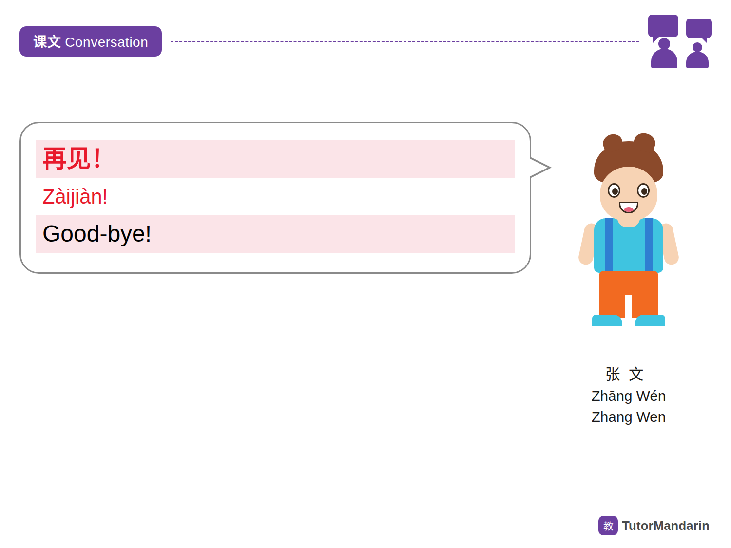课文 Conversation
再见！
Zàijiàn!
Good-bye!
张文 Zhāng Wén Zhang Wen
TutorMandarin